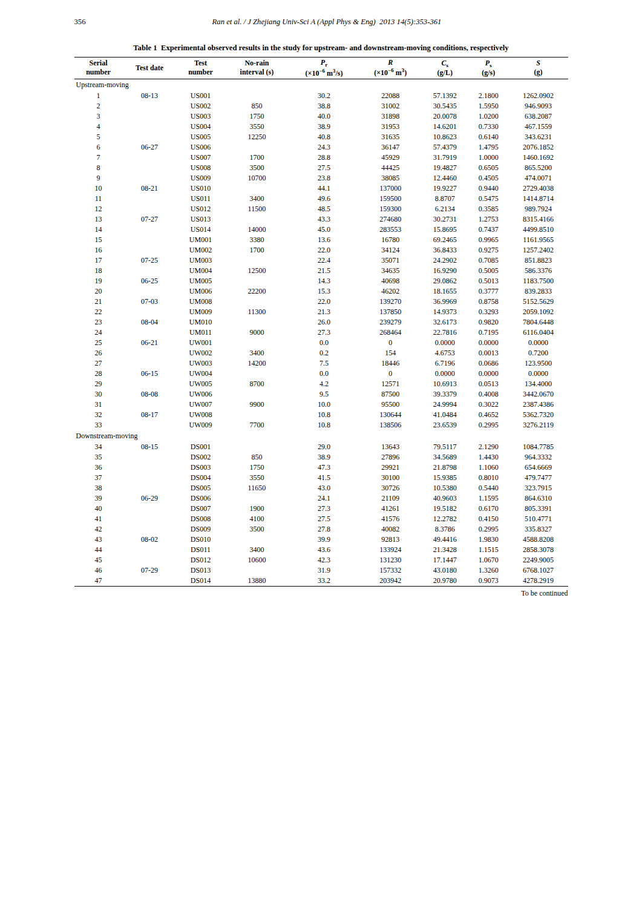356 Ran et al. / J Zhejiang Univ-Sci A (Appl Phys & Eng) 2013 14(5):353-361
Table 1 Experimental observed results in the study for upstream- and downstream-moving conditions, respectively
| Serial number | Test date | Test number | No-rain interval (s) | P r (×10 −6 m 3 /s) | R (×10 −6 m 3 ) | C s (g/L) | P s (g/s) | S (g) |
| --- | --- | --- | --- | --- | --- | --- | --- | --- |
| Upstream-moving |
| 1 | 08-13 | US001 | | 30.2 | 22088 | 57.1392 | 2.1800 | 1262.0902 |
| 2 | | US002 | 850 | 38.8 | 31002 | 30.5435 | 1.5950 | 946.9093 |
| 3 | | US003 | 1750 | 40.0 | 31898 | 20.0078 | 1.0200 | 638.2087 |
| 4 | | US004 | 3550 | 38.9 | 31953 | 14.6201 | 0.7330 | 467.1559 |
| 5 | | US005 | 12250 | 40.8 | 31635 | 10.8623 | 0.6140 | 343.6231 |
| 6 | 06-27 | US006 | | 24.3 | 36147 | 57.4379 | 1.4795 | 2076.1852 |
| 7 | | US007 | 1700 | 28.8 | 45929 | 31.7919 | 1.0000 | 1460.1692 |
| 8 | | US008 | 3500 | 27.5 | 44425 | 19.4827 | 0.6505 | 865.5200 |
| 9 | | US009 | 10700 | 23.8 | 38085 | 12.4460 | 0.4505 | 474.0071 |
| 10 | 08-21 | US010 | | 44.1 | 137000 | 19.9227 | 0.9440 | 2729.4038 |
| 11 | | US011 | 3400 | 49.6 | 159500 | 8.8707 | 0.5475 | 1414.8714 |
| 12 | | US012 | 11500 | 48.5 | 159300 | 6.2134 | 0.3585 | 989.7924 |
| 13 | 07-27 | US013 | | 43.3 | 274680 | 30.2731 | 1.2753 | 8315.4166 |
| 14 | | US014 | 14000 | 45.0 | 283553 | 15.8695 | 0.7437 | 4499.8510 |
| 15 | | UM001 | 3380 | 13.6 | 16780 | 69.2465 | 0.9965 | 1161.9565 |
| 16 | | UM002 | 1700 | 22.0 | 34124 | 36.8433 | 0.9275 | 1257.2402 |
| 17 | 07-25 | UM003 | | 22.4 | 35071 | 24.2902 | 0.7085 | 851.8823 |
| 18 | | UM004 | 12500 | 21.5 | 34635 | 16.9290 | 0.5005 | 586.3376 |
| 19 | 06-25 | UM005 | | 14.3 | 40698 | 29.0862 | 0.5013 | 1183.7500 |
| 20 | | UM006 | 22200 | 15.3 | 46202 | 18.1655 | 0.3777 | 839.2833 |
| 21 | 07-03 | UM008 | | 22.0 | 139270 | 36.9969 | 0.8758 | 5152.5629 |
| 22 | | UM009 | 11300 | 21.3 | 137850 | 14.9373 | 0.3293 | 2059.1092 |
| 23 | 08-04 | UM010 | | 26.0 | 239279 | 32.6173 | 0.9820 | 7804.6448 |
| 24 | | UM011 | 9000 | 27.3 | 268464 | 22.7816 | 0.7195 | 6116.0404 |
| 25 | 06-21 | UW001 | | 0.0 | 0 | 0.0000 | 0.0000 | 0.0000 |
| 26 | | UW002 | 3400 | 0.2 | 154 | 4.6753 | 0.0013 | 0.7200 |
| 27 | | UW003 | 14200 | 7.5 | 18446 | 6.7196 | 0.0686 | 123.9500 |
| 28 | 06-15 | UW004 | | 0.0 | 0 | 0.0000 | 0.0000 | 0.0000 |
| 29 | | UW005 | 8700 | 4.2 | 12571 | 10.6913 | 0.0513 | 134.4000 |
| 30 | 08-08 | UW006 | | 9.5 | 87500 | 39.3379 | 0.4008 | 3442.0670 |
| 31 | | UW007 | 9900 | 10.0 | 95500 | 24.9994 | 0.3022 | 2387.4386 |
| 32 | 08-17 | UW008 | | 10.8 | 130644 | 41.0484 | 0.4652 | 5362.7320 |
| 33 | | UW009 | 7700 | 10.8 | 138506 | 23.6539 | 0.2995 | 3276.2119 |
| Downstream-moving |
| 34 | 08-15 | DS001 | | 29.0 | 13643 | 79.5117 | 2.1290 | 1084.7785 |
| 35 | | DS002 | 850 | 38.9 | 27896 | 34.5689 | 1.4430 | 964.3332 |
| 36 | | DS003 | 1750 | 47.3 | 29921 | 21.8798 | 1.1060 | 654.6669 |
| 37 | | DS004 | 3550 | 41.5 | 30100 | 15.9385 | 0.8010 | 479.7477 |
| 38 | | DS005 | 11650 | 43.0 | 30726 | 10.5380 | 0.5440 | 323.7915 |
| 39 | 06-29 | DS006 | | 24.1 | 21109 | 40.9603 | 1.1595 | 864.6310 |
| 40 | | DS007 | 1900 | 27.3 | 41261 | 19.5182 | 0.6170 | 805.3391 |
| 41 | | DS008 | 4100 | 27.5 | 41576 | 12.2782 | 0.4150 | 510.4771 |
| 42 | | DS009 | 3500 | 27.8 | 40082 | 8.3786 | 0.2995 | 335.8327 |
| 43 | 08-02 | DS010 | | 39.9 | 92813 | 49.4416 | 1.9830 | 4588.8208 |
| 44 | | DS011 | 3400 | 43.6 | 133924 | 21.3428 | 1.1515 | 2858.3078 |
| 45 | | DS012 | 10600 | 42.3 | 131230 | 17.1447 | 1.0670 | 2249.9005 |
| 46 | 07-29 | DS013 | | 31.9 | 157332 | 43.0180 | 1.3260 | 6768.1027 |
| 47 | | DS014 | 13880 | 33.2 | 203942 | 20.9780 | 0.9073 | 4278.2919 |
To be continued